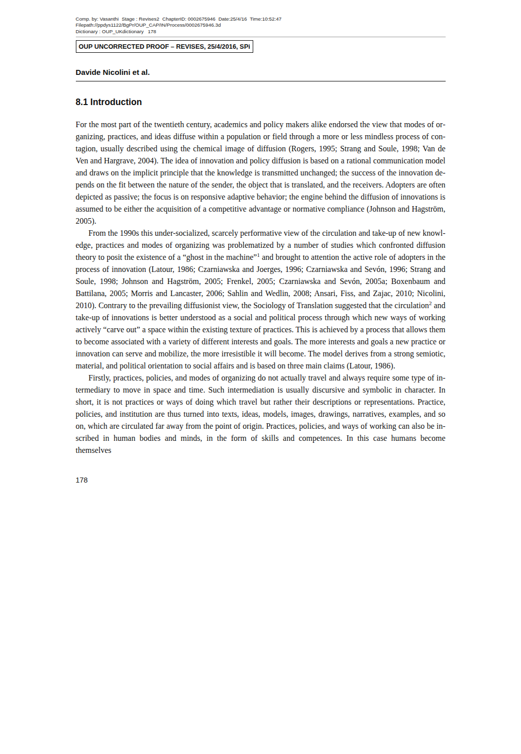| Comp. by: Vasanthi | Stage : Revises2 | ChapterID: 0002675946 | Date:25/4/16 | Time:10:52:47 |
| Filepath://ppdys1122/BgPr/OUP_CAP/IN/Process/0002675946.3d |
| Dictionary : OUP_UKdictionary 178 |
OUP UNCORRECTED PROOF – REVISES, 25/4/2016, SPi
Davide Nicolini et al.
8.1 Introduction
For the most part of the twentieth century, academics and policy makers alike endorsed the view that modes of organizing, practices, and ideas diffuse within a population or field through a more or less mindless process of contagion, usually described using the chemical image of diffusion (Rogers, 1995; Strang and Soule, 1998; Van de Ven and Hargrave, 2004). The idea of innovation and policy diffusion is based on a rational communication model and draws on the implicit principle that the knowledge is transmitted unchanged; the success of the innovation depends on the fit between the nature of the sender, the object that is translated, and the receivers. Adopters are often depicted as passive; the focus is on responsive adaptive behavior; the engine behind the diffusion of innovations is assumed to be either the acquisition of a competitive advantage or normative compliance (Johnson and Hagström, 2005).
From the 1990s this under-socialized, scarcely performative view of the circulation and take-up of new knowledge, practices and modes of organizing was problematized by a number of studies which confronted diffusion theory to posit the existence of a “ghost in the machine”1 and brought to attention the active role of adopters in the process of innovation (Latour, 1986; Czarniawska and Joerges, 1996; Czarniawska and Sevón, 1996; Strang and Soule, 1998; Johnson and Hagström, 2005; Frenkel, 2005; Czarniawska and Sevón, 2005a; Boxenbaum and Battilana, 2005; Morris and Lancaster, 2006; Sahlin and Wedlin, 2008; Ansari, Fiss, and Zajac, 2010; Nicolini, 2010). Contrary to the prevailing diffusionist view, the Sociology of Translation suggested that the circulation2 and take-up of innovations is better understood as a social and political process through which new ways of working actively “carve out” a space within the existing texture of practices. This is achieved by a process that allows them to become associated with a variety of different interests and goals. The more interests and goals a new practice or innovation can serve and mobilize, the more irresistible it will become. The model derives from a strong semiotic, material, and political orientation to social affairs and is based on three main claims (Latour, 1986).
Firstly, practices, policies, and modes of organizing do not actually travel and always require some type of intermediary to move in space and time. Such intermediation is usually discursive and symbolic in character. In short, it is not practices or ways of doing which travel but rather their descriptions or representations. Practice, policies, and institution are thus turned into texts, ideas, models, images, drawings, narratives, examples, and so on, which are circulated far away from the point of origin. Practices, policies, and ways of working can also be inscribed in human bodies and minds, in the form of skills and competences. In this case humans become themselves
178